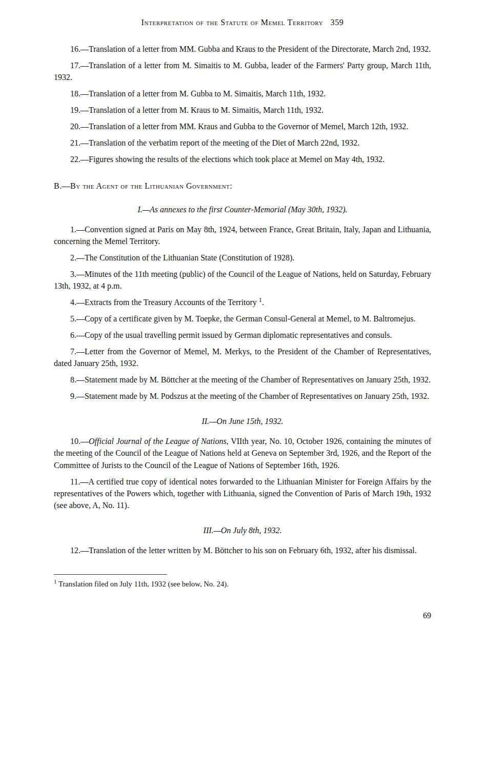Interpretation of the Statute of Memel Territory 359
16.—Translation of a letter from MM. Gubba and Kraus to the President of the Directorate, March 2nd, 1932.
17.—Translation of a letter from M. Simaitis to M. Gubba, leader of the Farmers' Party group, March 11th, 1932.
18.—Translation of a letter from M. Gubba to M. Simaitis, March 11th, 1932.
19.—Translation of a letter from M. Kraus to M. Simaitis, March 11th, 1932.
20.—Translation of a letter from MM. Kraus and Gubba to the Governor of Memel, March 12th, 1932.
21.—Translation of the verbatim report of the meeting of the Diet of March 22nd, 1932.
22.—Figures showing the results of the elections which took place at Memel on May 4th, 1932.
B.—By the Agent of the Lithuanian Government:
I.—As annexes to the first Counter-Memorial (May 30th, 1932).
1.—Convention signed at Paris on May 8th, 1924, between France, Great Britain, Italy, Japan and Lithuania, concerning the Memel Territory.
2.—The Constitution of the Lithuanian State (Constitution of 1928).
3.—Minutes of the 11th meeting (public) of the Council of the League of Nations, held on Saturday, February 13th, 1932, at 4 p.m.
4.—Extracts from the Treasury Accounts of the Territory 1.
5.—Copy of a certificate given by M. Toepke, the German Consul-General at Memel, to M. Baltromejus.
6.—Copy of the usual travelling permit issued by German diplomatic representatives and consuls.
7.—Letter from the Governor of Memel, M. Merkys, to the President of the Chamber of Representatives, dated January 25th, 1932.
8.—Statement made by M. Böttcher at the meeting of the Chamber of Representatives on January 25th, 1932.
9.—Statement made by M. Podszus at the meeting of the Chamber of Representatives on January 25th, 1932.
II.—On June 15th, 1932.
10.—Official Journal of the League of Nations, VIIth year, No. 10, October 1926, containing the minutes of the meeting of the Council of the League of Nations held at Geneva on September 3rd, 1926, and the Report of the Committee of Jurists to the Council of the League of Nations of September 16th, 1926.
11.—A certified true copy of identical notes forwarded to the Lithuanian Minister for Foreign Affairs by the representatives of the Powers which, together with Lithuania, signed the Convention of Paris of March 19th, 1932 (see above, A, No. 11).
III.—On July 8th, 1932.
12.—Translation of the letter written by M. Böttcher to his son on February 6th, 1932, after his dismissal.
1 Translation filed on July 11th, 1932 (see below, No. 24).
69